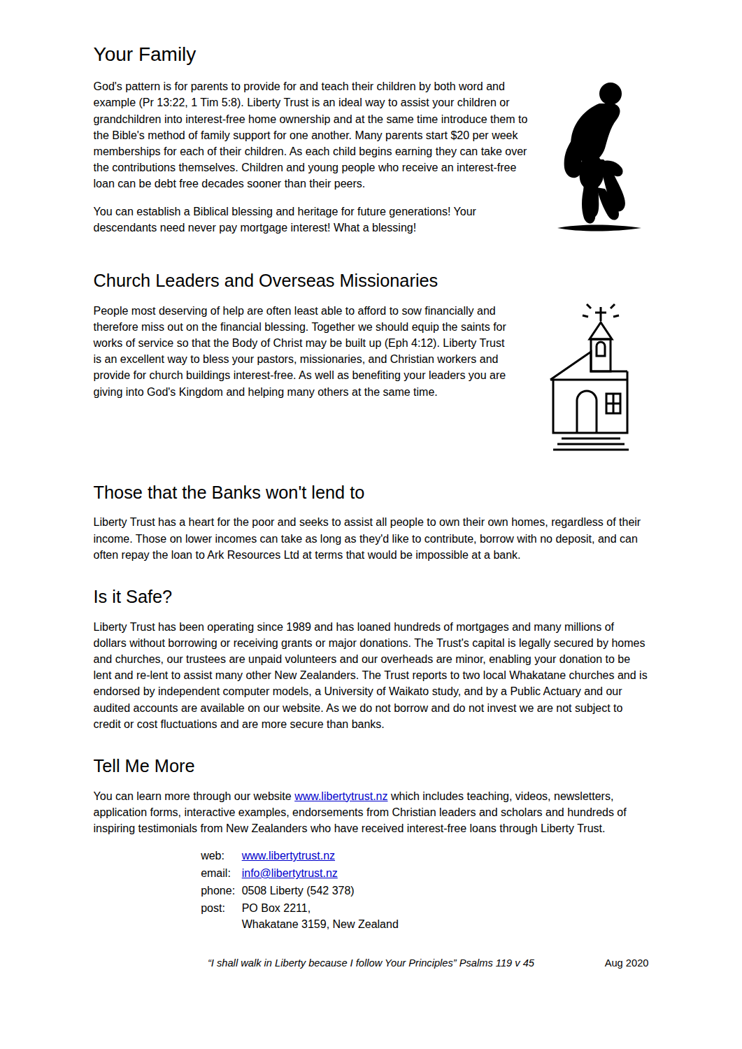Your Family
God's pattern is for parents to provide for and teach their children by both word and example (Pr 13:22, 1 Tim 5:8). Liberty Trust is an ideal way to assist your children or grandchildren into interest-free home ownership and at the same time introduce them to the Bible's method of family support for one another. Many parents start $20 per week memberships for each of their children. As each child begins earning they can take over the contributions themselves. Children and young people who receive an interest-free loan can be debt free decades sooner than their peers.
You can establish a Biblical blessing and heritage for future generations! Your descendants need never pay mortgage interest! What a blessing!
Church Leaders and Overseas Missionaries
People most deserving of help are often least able to afford to sow financially and therefore miss out on the financial blessing. Together we should equip the saints for works of service so that the Body of Christ may be built up (Eph 4:12). Liberty Trust is an excellent way to bless your pastors, missionaries, and Christian workers and provide for church buildings interest-free. As well as benefiting your leaders you are giving into God's Kingdom and helping many others at the same time.
Those that the Banks won't lend to
Liberty Trust has a heart for the poor and seeks to assist all people to own their own homes, regardless of their income. Those on lower incomes can take as long as they'd like to contribute, borrow with no deposit, and can often repay the loan to Ark Resources Ltd at terms that would be impossible at a bank.
Is it Safe?
Liberty Trust has been operating since 1989 and has loaned hundreds of mortgages and many millions of dollars without borrowing or receiving grants or major donations. The Trust's capital is legally secured by homes and churches, our trustees are unpaid volunteers and our overheads are minor, enabling your donation to be lent and re-lent to assist many other New Zealanders. The Trust reports to two local Whakatane churches and is endorsed by independent computer models, a University of Waikato study, and by a Public Actuary and our audited accounts are available on our website. As we do not borrow and do not invest we are not subject to credit or cost fluctuations and are more secure than banks.
Tell Me More
You can learn more through our website www.libertytrust.nz which includes teaching, videos, newsletters, application forms, interactive examples, endorsements from Christian leaders and scholars and hundreds of inspiring testimonials from New Zealanders who have received interest-free loans through Liberty Trust.
| web: | www.libertytrust.nz |
| email: | info@libertytrust.nz |
| phone: | 0508 Liberty (542 378) |
| post: | PO Box 2211, Whakatane 3159, New Zealand |
“I shall walk in Liberty because I follow Your Principles” Psalms 119 v 45 Aug 2020